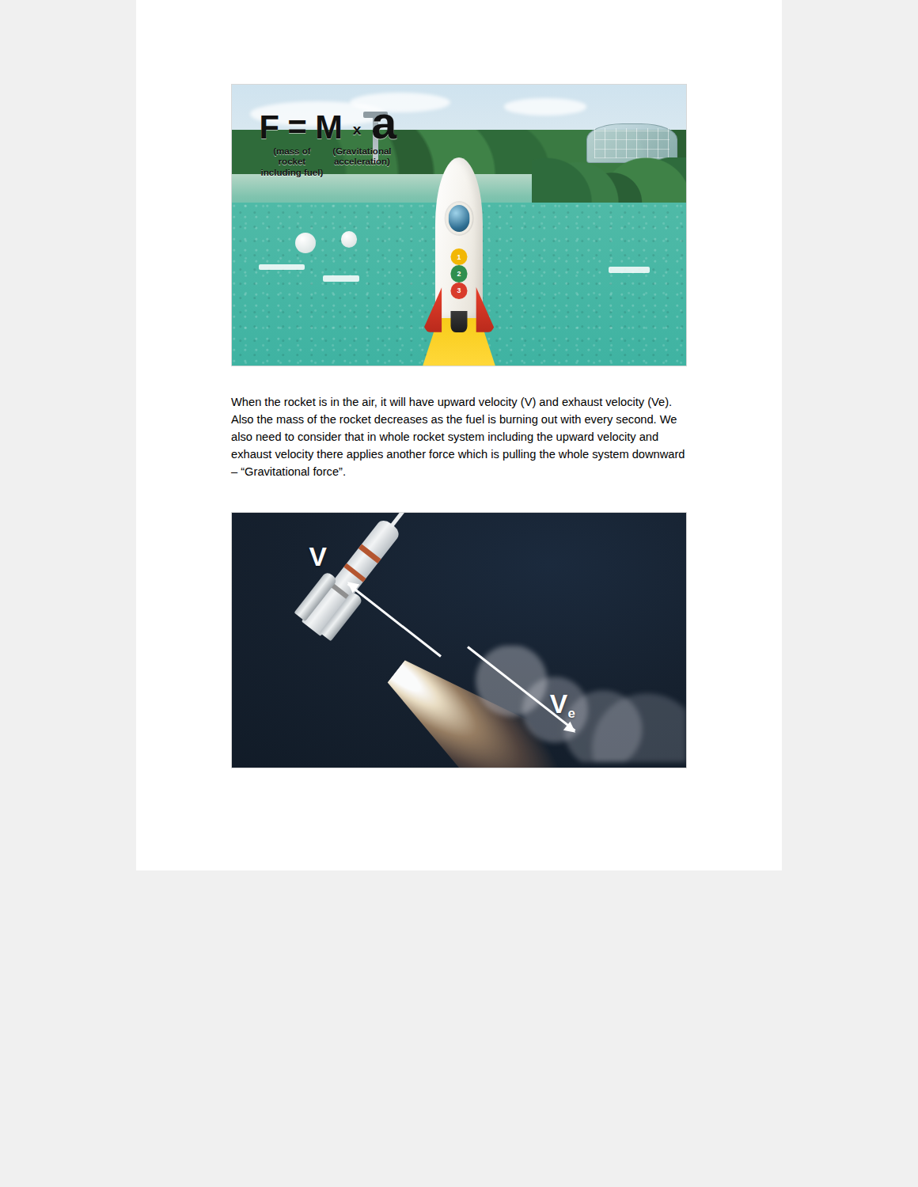1
2
3
F = M x a
(mass of rocket including fuel)
(Gravitational acceleration)
When the rocket is in the air, it will have upward velocity (V) and exhaust velocity (Ve). Also the mass of the rocket decreases as the fuel is burning out with every second. We also need to consider that in whole rocket system including the upward velocity and exhaust velocity there applies another force which is pulling the whole system downward – “Gravitational force”.
V
Ve